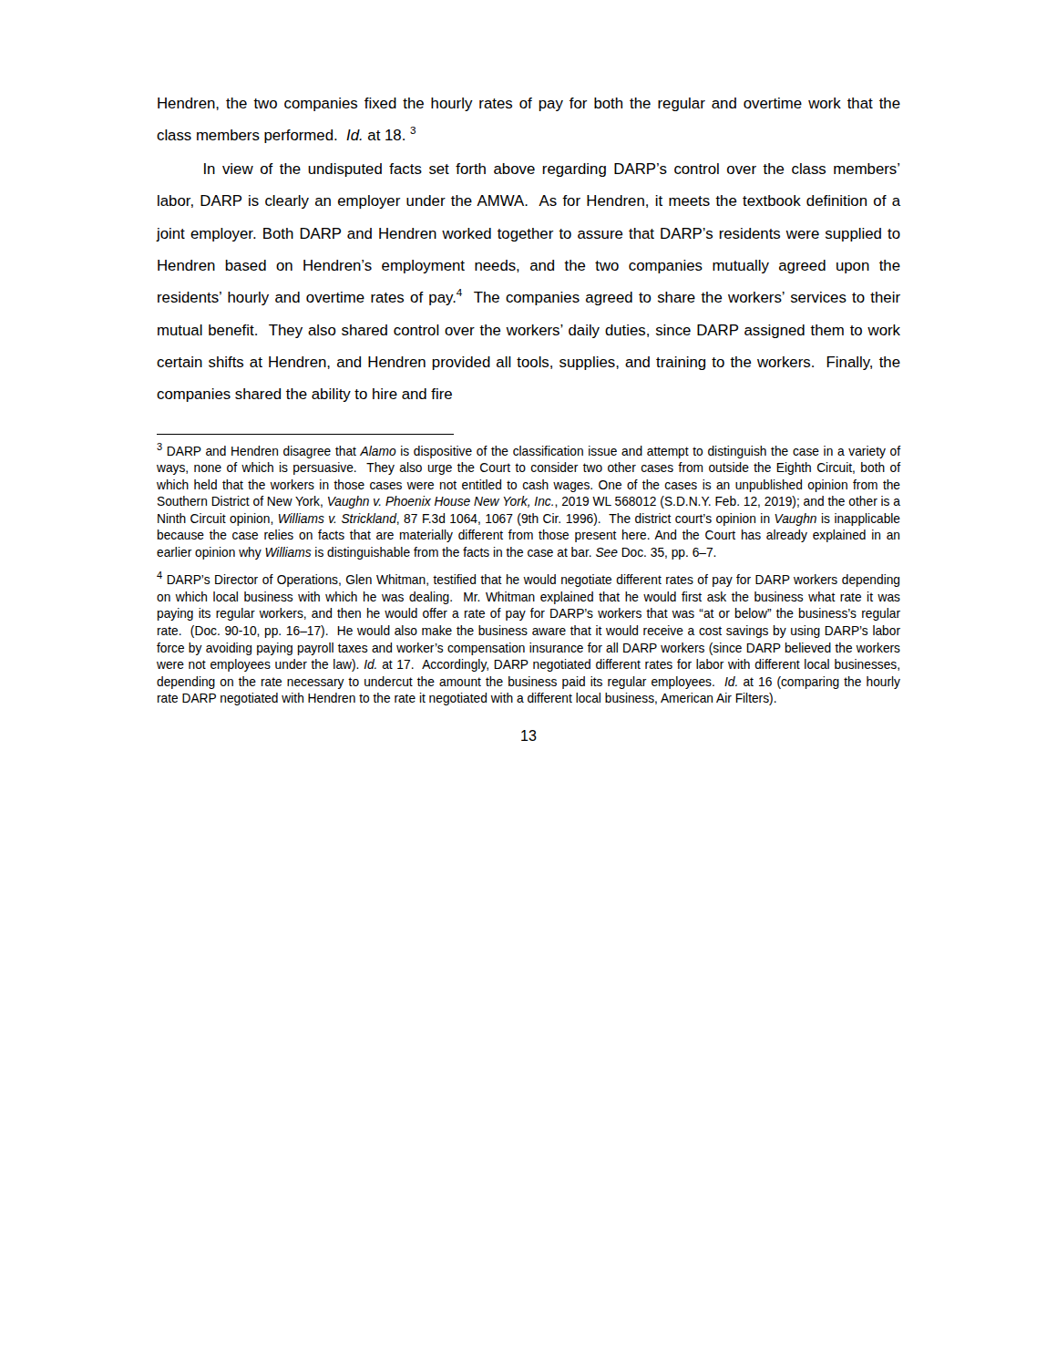Hendren, the two companies fixed the hourly rates of pay for both the regular and overtime work that the class members performed. Id. at 18. 3
In view of the undisputed facts set forth above regarding DARP’s control over the class members’ labor, DARP is clearly an employer under the AMWA. As for Hendren, it meets the textbook definition of a joint employer. Both DARP and Hendren worked together to assure that DARP’s residents were supplied to Hendren based on Hendren’s employment needs, and the two companies mutually agreed upon the residents’ hourly and overtime rates of pay.4 The companies agreed to share the workers’ services to their mutual benefit. They also shared control over the workers’ daily duties, since DARP assigned them to work certain shifts at Hendren, and Hendren provided all tools, supplies, and training to the workers. Finally, the companies shared the ability to hire and fire
3 DARP and Hendren disagree that Alamo is dispositive of the classification issue and attempt to distinguish the case in a variety of ways, none of which is persuasive. They also urge the Court to consider two other cases from outside the Eighth Circuit, both of which held that the workers in those cases were not entitled to cash wages. One of the cases is an unpublished opinion from the Southern District of New York, Vaughn v. Phoenix House New York, Inc., 2019 WL 568012 (S.D.N.Y. Feb. 12, 2019); and the other is a Ninth Circuit opinion, Williams v. Strickland, 87 F.3d 1064, 1067 (9th Cir. 1996). The district court’s opinion in Vaughn is inapplicable because the case relies on facts that are materially different from those present here. And the Court has already explained in an earlier opinion why Williams is distinguishable from the facts in the case at bar. See Doc. 35, pp. 6–7.
4 DARP’s Director of Operations, Glen Whitman, testified that he would negotiate different rates of pay for DARP workers depending on which local business with which he was dealing. Mr. Whitman explained that he would first ask the business what rate it was paying its regular workers, and then he would offer a rate of pay for DARP’s workers that was “at or below” the business’s regular rate. (Doc. 90-10, pp. 16–17). He would also make the business aware that it would receive a cost savings by using DARP’s labor force by avoiding paying payroll taxes and worker’s compensation insurance for all DARP workers (since DARP believed the workers were not employees under the law). Id. at 17. Accordingly, DARP negotiated different rates for labor with different local businesses, depending on the rate necessary to undercut the amount the business paid its regular employees. Id. at 16 (comparing the hourly rate DARP negotiated with Hendren to the rate it negotiated with a different local business, American Air Filters).
13